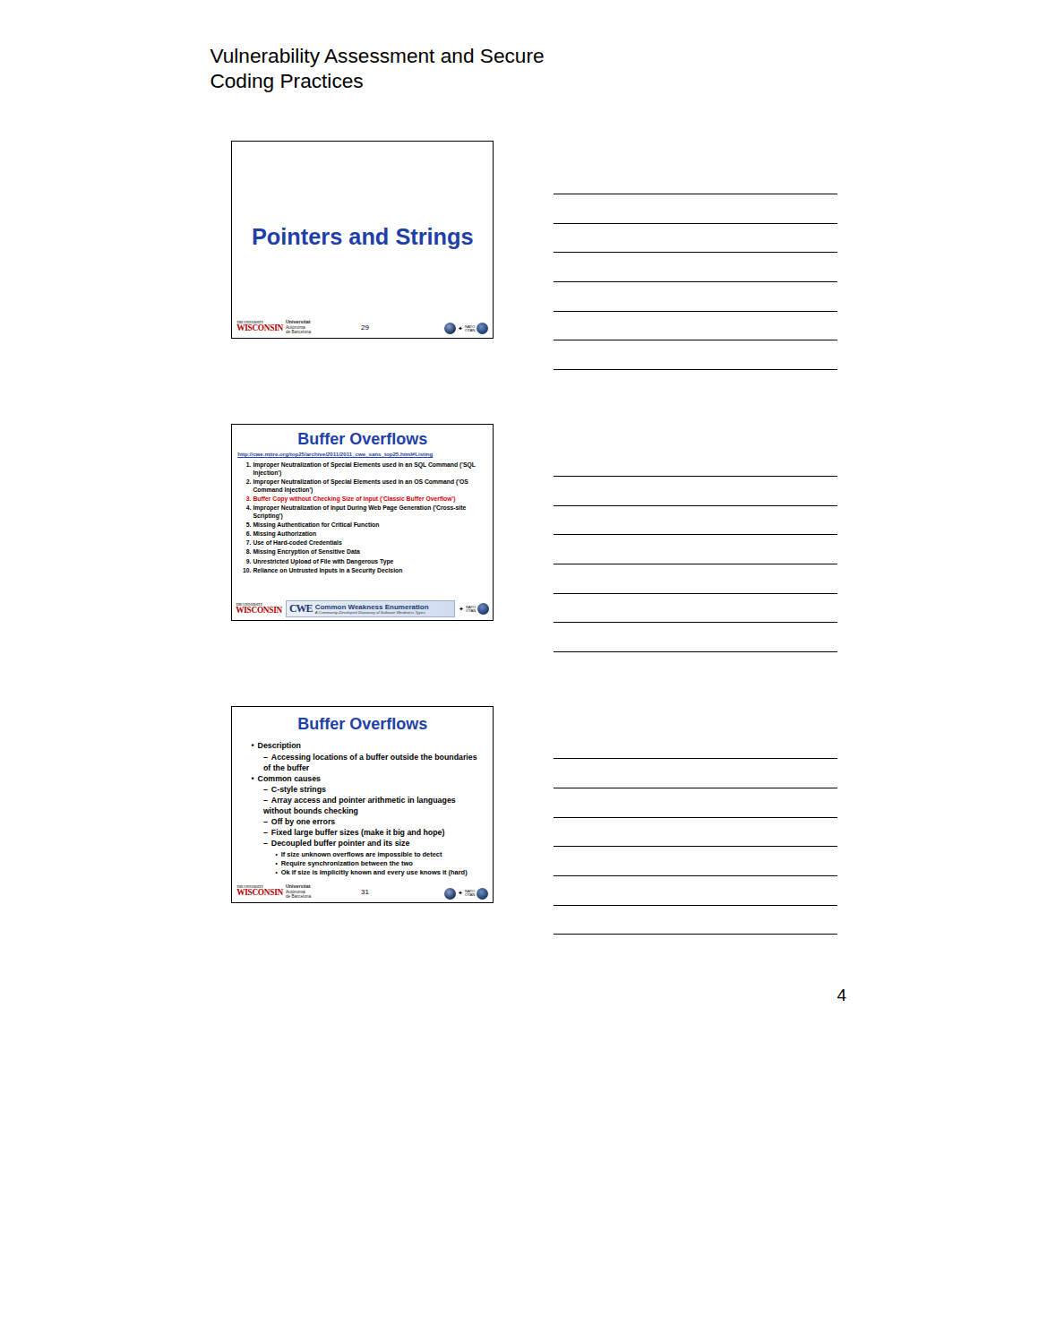Vulnerability Assessment and Secure
Coding Practices
Pointers and Strings
THE UNIVERSITYWISCONSIN
Universitat Autònoma
de Barcelona
29
✦
NATO
OTAN
Buffer Overflows
http://cwe.mitre.org/top25/archive/2011/2011_cwe_sans_top25.html#Listing
Improper Neutralization of Special Elements used in an SQL Command ('SQL Injection')
Improper Neutralization of Special Elements used in an OS Command ('OS Command Injection')
Buffer Copy without Checking Size of Input ('Classic Buffer Overflow')
Improper Neutralization of Input During Web Page Generation ('Cross-site Scripting')
Missing Authentication for Critical Function
Missing Authorization
Use of Hard-coded Credentials
Missing Encryption of Sensitive Data
Unrestricted Upload of File with Dangerous Type
Reliance on Untrusted Inputs in a Security Decision
THE UNIVERSITYWISCONSIN
CWE
Common Weakness Enumeration
A Community-Developed Dictionary of Software Weakness Types
✦
NATO
OTAN
Buffer Overflows
Description
Accessing locations of a buffer outside the boundaries of the buffer
Common causes
C-style strings
Array access and pointer arithmetic in languages without bounds checking
Off by one errors
Fixed large buffer sizes (make it big and hope)
Decoupled buffer pointer and its size
If size unknown overflows are impossible to detect
Require synchronization between the two
Ok if size is implicitly known and every use knows it (hard)
THE UNIVERSITYWISCONSIN
Universitat Autònoma
de Barcelona
31
✦
NATO
OTAN
4